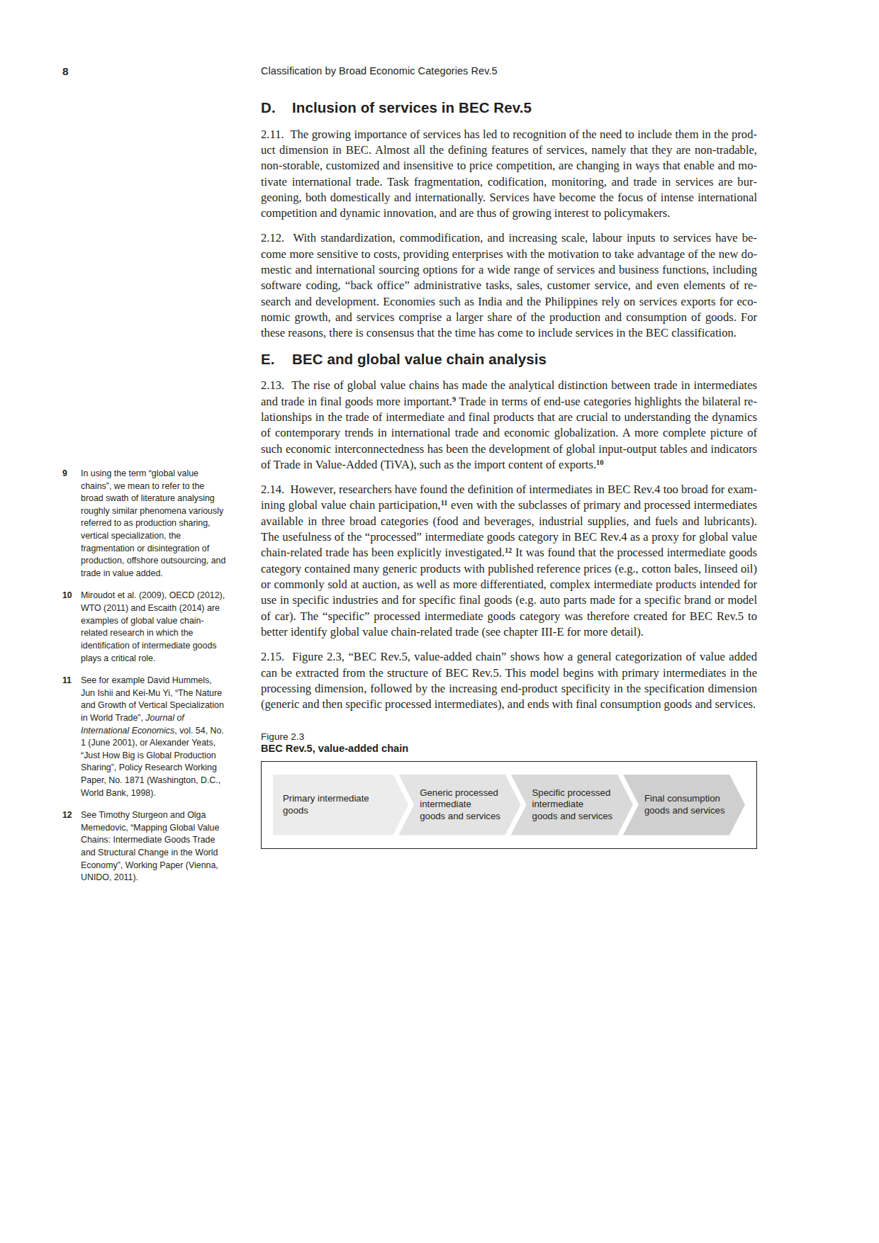8
Classification by Broad Economic Categories Rev.5
9 In using the term “global value chains”, we mean to refer to the broad swath of literature analysing roughly similar phenomena variously referred to as production sharing, vertical specialization, the fragmentation or disintegration of production, offshore outsourcing, and trade in value added.
10 Miroudot et al. (2009), OECD (2012), WTO (2011) and Escaith (2014) are examples of global value chain-related research in which the identification of intermediate goods plays a critical role.
11 See for example David Hummels, Jun Ishii and Kei-Mu Yi, “The Nature and Growth of Vertical Specialization in World Trade”, Journal of International Economics, vol. 54, No. 1 (June 2001), or Alexander Yeats, “Just How Big is Global Production Sharing”, Policy Research Working Paper, No. 1871 (Washington, D.C., World Bank, 1998).
12 See Timothy Sturgeon and Olga Memedovic, “Mapping Global Value Chains: Intermediate Goods Trade and Structural Change in the World Economy”, Working Paper (Vienna, UNIDO, 2011).
D. Inclusion of services in BEC Rev.5
2.11. The growing importance of services has led to recognition of the need to include them in the product dimension in BEC. Almost all the defining features of services, namely that they are non-tradable, non-storable, customized and insensitive to price competition, are changing in ways that enable and motivate international trade. Task fragmentation, codification, monitoring, and trade in services are burgeoning, both domestically and internationally. Services have become the focus of intense international competition and dynamic innovation, and are thus of growing interest to policymakers.
2.12. With standardization, commodification, and increasing scale, labour inputs to services have become more sensitive to costs, providing enterprises with the motivation to take advantage of the new domestic and international sourcing options for a wide range of services and business functions, including software coding, “back office” administrative tasks, sales, customer service, and even elements of research and development. Economies such as India and the Philippines rely on services exports for economic growth, and services comprise a larger share of the production and consumption of goods. For these reasons, there is consensus that the time has come to include services in the BEC classification.
E. BEC and global value chain analysis
2.13. The rise of global value chains has made the analytical distinction between trade in intermediates and trade in final goods more important.9 Trade in terms of end-use categories highlights the bilateral relationships in the trade of intermediate and final products that are crucial to understanding the dynamics of contemporary trends in international trade and economic globalization. A more complete picture of such economic interconnectedness has been the development of global input-output tables and indicators of Trade in Value-Added (TiVA), such as the import content of exports.10
2.14. However, researchers have found the definition of intermediates in BEC Rev.4 too broad for examining global value chain participation,11 even with the subclasses of primary and processed intermediates available in three broad categories (food and beverages, industrial supplies, and fuels and lubricants). The usefulness of the “processed” intermediate goods category in BEC Rev.4 as a proxy for global value chain-related trade has been explicitly investigated.12 It was found that the processed intermediate goods category contained many generic products with published reference prices (e.g., cotton bales, linseed oil) or commonly sold at auction, as well as more differentiated, complex intermediate products intended for use in specific industries and for specific final goods (e.g. auto parts made for a specific brand or model of car). The “specific” processed intermediate goods category was therefore created for BEC Rev.5 to better identify global value chain-related trade (see chapter III-E for more detail).
2.15. Figure 2.3, “BEC Rev.5, value-added chain” shows how a general categorization of value added can be extracted from the structure of BEC Rev.5. This model begins with primary intermediates in the processing dimension, followed by the increasing end-product specificity in the specification dimension (generic and then specific processed intermediates), and ends with final consumption goods and services.
Figure 2.3
BEC Rev.5, value-added chain
Primary intermediate goods
Generic processed
intermediate
goods and services
Specific processed
intermediate
goods and services
Final consumption
goods and services